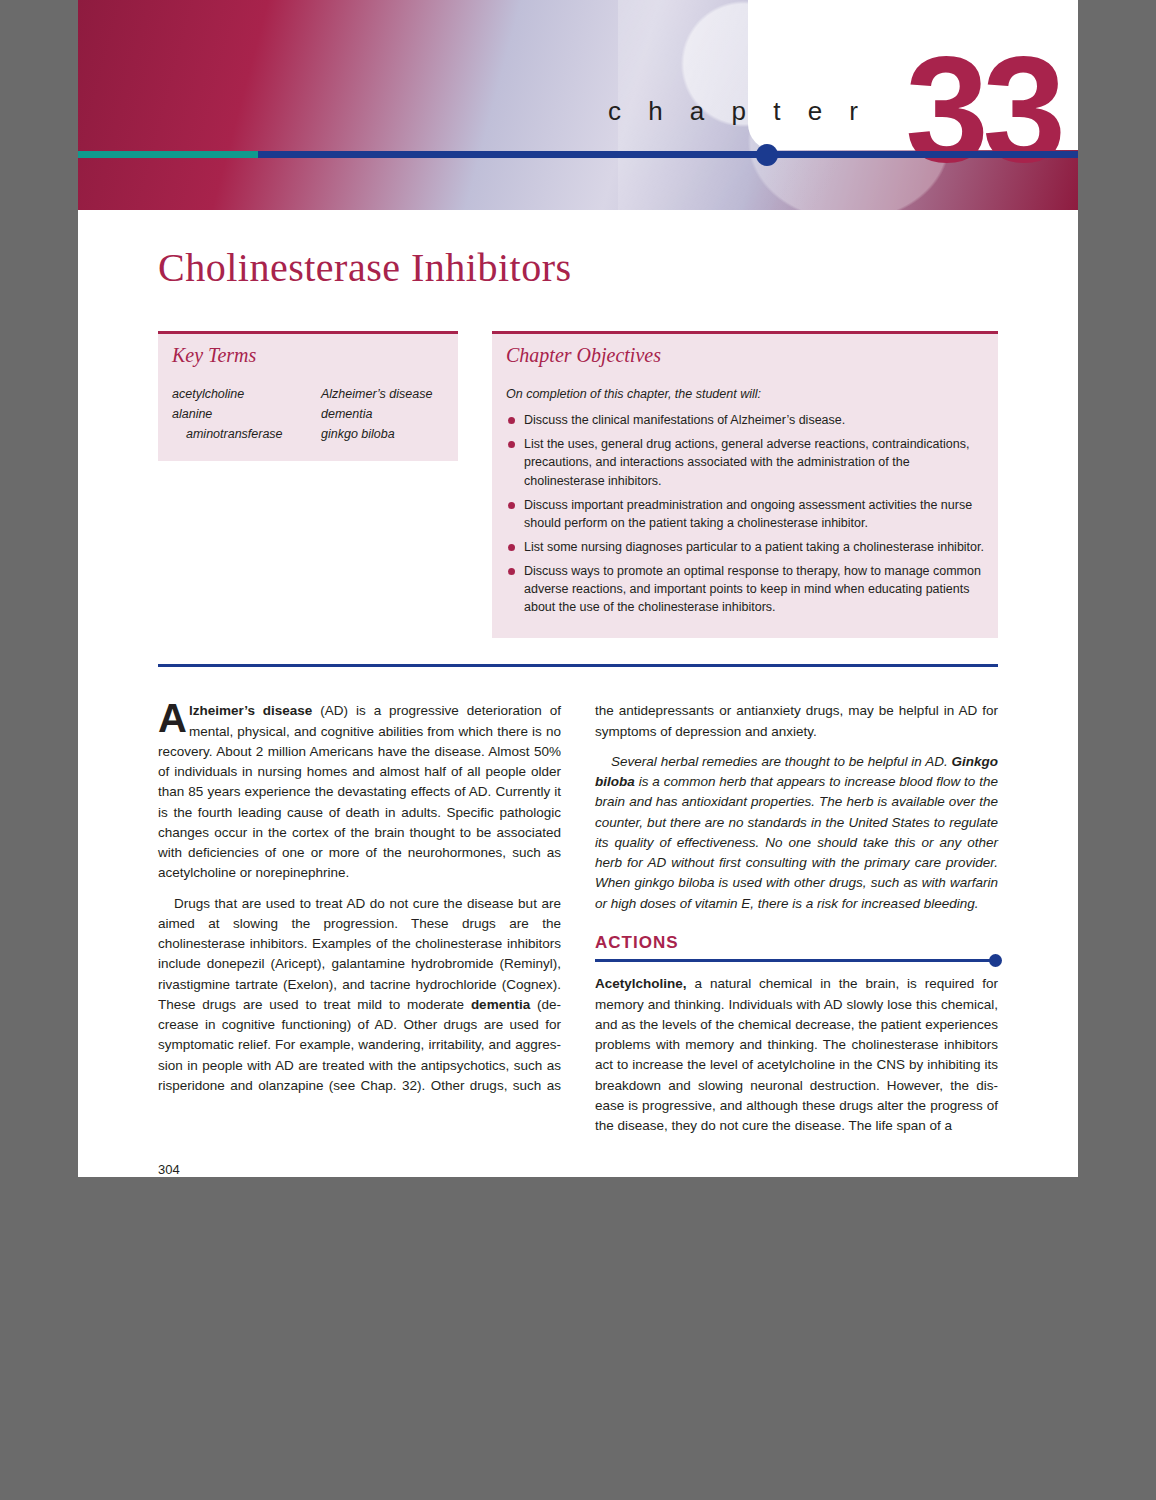c h a p t e r
33
Cholinesterase Inhibitors
Key Terms
acetylcholine
alanine
aminotransferase
Alzheimer’s disease
dementia
ginkgo biloba
Chapter Objectives
On completion of this chapter, the student will:
Discuss the clinical manifestations of Alzheimer’s disease.
List the uses, general drug actions, general adverse reactions, contraindications, precautions, and interactions associated with the administration of the cholinesterase inhibitors.
Discuss important preadministration and ongoing assessment activities the nurse should perform on the patient taking a cholinesterase inhibitor.
List some nursing diagnoses particular to a patient taking a cholinesterase inhibitor.
Discuss ways to promote an optimal response to therapy, how to manage common adverse reactions, and important points to keep in mind when educating patients about the use of the cholinesterase inhibitors.
Alzheimer’s disease (AD) is a progressive deterioration of mental, physical, and cognitive abilities from which there is no recovery. About 2 million Americans have the disease. Almost 50% of individuals in nursing homes and almost half of all people older than 85 years experience the devastating effects of AD. Currently it is the fourth leading cause of death in adults. Specific pathologic changes occur in the cortex of the brain thought to be associated with deficiencies of one or more of the neurohormones, such as acetylcholine or norepinephrine.
Drugs that are used to treat AD do not cure the disease but are aimed at slowing the progression. These drugs are the cholinesterase inhibitors. Examples of the cholinesterase inhibitors include donepezil (Aricept), galantamine hydrobromide (Reminyl), rivastigmine tartrate (Exelon), and tacrine hydrochloride (Cognex). These drugs are used to treat mild to moderate dementia (decrease in cognitive functioning) of AD. Other drugs are used for symptomatic relief. For example, wandering, irritability, and aggression in people with AD are treated with the antipsychotics, such as risperidone and olanzapine (see Chap. 32). Other drugs, such as the antidepressants or antianxiety drugs, may be helpful in AD for symptoms of depression and anxiety.
Several herbal remedies are thought to be helpful in AD. Ginkgo biloba is a common herb that appears to increase blood flow to the brain and has antioxidant properties. The herb is available over the counter, but there are no standards in the United States to regulate its quality of effectiveness. No one should take this or any other herb for AD without first consulting with the primary care provider. When ginkgo biloba is used with other drugs, such as with warfarin or high doses of vitamin E, there is a risk for increased bleeding.
ACTIONS
Acetylcholine, a natural chemical in the brain, is required for memory and thinking. Individuals with AD slowly lose this chemical, and as the levels of the chemical decrease, the patient experiences problems with memory and thinking. The cholinesterase inhibitors act to increase the level of acetylcholine in the CNS by inhibiting its breakdown and slowing neuronal destruction. However, the disease is progressive, and although these drugs alter the progress of the disease, they do not cure the disease. The life span of a
304